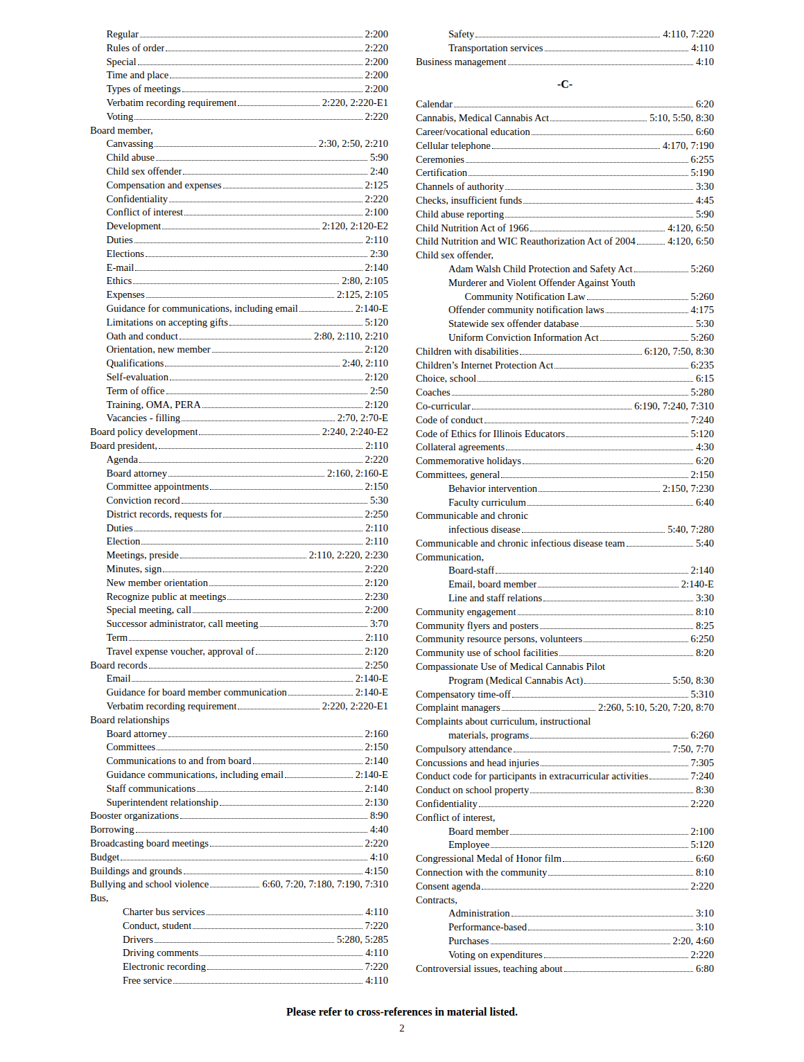Regular 2:200
Rules of order 2:220
Special 2:200
Time and place 2:200
Types of meetings 2:200
Verbatim recording requirement 2:220, 2:220-E1
Voting 2:220
Board member,
Canvassing 2:30, 2:50, 2:210
Child abuse 5:90
Child sex offender 2:40
Compensation and expenses 2:125
Confidentiality 2:220
Conflict of interest 2:100
Development 2:120, 2:120-E2
Duties 2:110
Elections 2:30
E-mail 2:140
Ethics 2:80, 2:105
Expenses 2:125, 2:105
Guidance for communications, including email 2:140-E
Limitations on accepting gifts 5:120
Oath and conduct 2:80, 2:110, 2:210
Orientation, new member 2:120
Qualifications 2:40, 2:110
Self-evaluation 2:120
Term of office 2:50
Training, OMA, PERA 2:120
Vacancies - filling 2:70, 2:70-E
Board policy development 2:240, 2:240-E2
Board president, 2:110
Agenda 2:220
Board attorney 2:160, 2:160-E
Committee appointments 2:150
Conviction record 5:30
District records, requests for 2:250
Duties 2:110
Election 2:110
Meetings, preside 2:110, 2:220, 2:230
Minutes, sign 2:220
New member orientation 2:120
Recognize public at meetings 2:230
Special meeting, call 2:200
Successor administrator, call meeting 3:70
Term 2:110
Travel expense voucher, approval of 2:120
Board records 2:250
Email 2:140-E
Guidance for board member communication 2:140-E
Verbatim recording requirement 2:220, 2:220-E1
Board relationships
Board attorney 2:160
Committees 2:150
Communications to and from board 2:140
Guidance communications, including email 2:140-E
Staff communications 2:140
Superintendent relationship 2:130
Booster organizations 8:90
Borrowing 4:40
Broadcasting board meetings 2:220
Budget 4:10
Buildings and grounds 4:150
Bullying and school violence 6:60, 7:20, 7:180, 7:190, 7:310
Bus,
Charter bus services 4:110
Conduct, student 7:220
Drivers 5:280, 5:285
Driving comments 4:110
Electronic recording 7:220
Free service 4:110
Safety 4:110, 7:220
Transportation services 4:110
Business management 4:10
-C-
Calendar 6:20
Cannabis, Medical Cannabis Act 5:10, 5:50, 8:30
Career/vocational education 6:60
Cellular telephone 4:170, 7:190
Ceremonies 6:255
Certification 5:190
Channels of authority 3:30
Checks, insufficient funds 4:45
Child abuse reporting 5:90
Child Nutrition Act of 1966 4:120, 6:50
Child Nutrition and WIC Reauthorization Act of 2004 4:120, 6:50
Child sex offender,
Adam Walsh Child Protection and Safety Act 5:260
Murderer and Violent Offender Against Youth
Community Notification Law 5:260
Offender community notification laws 4:175
Statewide sex offender database 5:30
Uniform Conviction Information Act 5:260
Children with disabilities 6:120, 7:50, 8:30
Children’s Internet Protection Act 6:235
Choice, school 6:15
Coaches 5:280
Co-curricular 6:190, 7:240, 7:310
Code of conduct 7:240
Code of Ethics for Illinois Educators 5:120
Collateral agreements 4:30
Commemorative holidays 6:20
Committees, general 2:150
Behavior intervention 2:150, 7:230
Faculty curriculum 6:40
Communicable and chronic
infectious disease 5:40, 7:280
Communicable and chronic infectious disease team 5:40
Communication,
Board-staff 2:140
Email, board member 2:140-E
Line and staff relations 3:30
Community engagement 8:10
Community flyers and posters 8:25
Community resource persons, volunteers 6:250
Community use of school facilities 8:20
Compassionate Use of Medical Cannabis Pilot
Program (Medical Cannabis Act) 5:50, 8:30
Compensatory time-off 5:310
Complaint managers 2:260, 5:10, 5:20, 7:20, 8:70
Complaints about curriculum, instructional
materials, programs 6:260
Compulsory attendance 7:50, 7:70
Concussions and head injuries 7:305
Conduct code for participants in extracurricular activities 7:240
Conduct on school property 8:30
Confidentiality 2:220
Conflict of interest,
Board member 2:100
Employee 5:120
Congressional Medal of Honor film 6:60
Connection with the community 8:10
Consent agenda 2:220
Contracts,
Administration 3:10
Performance-based 3:10
Purchases 2:20, 4:60
Voting on expenditures 2:220
Controversial issues, teaching about 6:80
Please refer to cross-references in material listed.
2